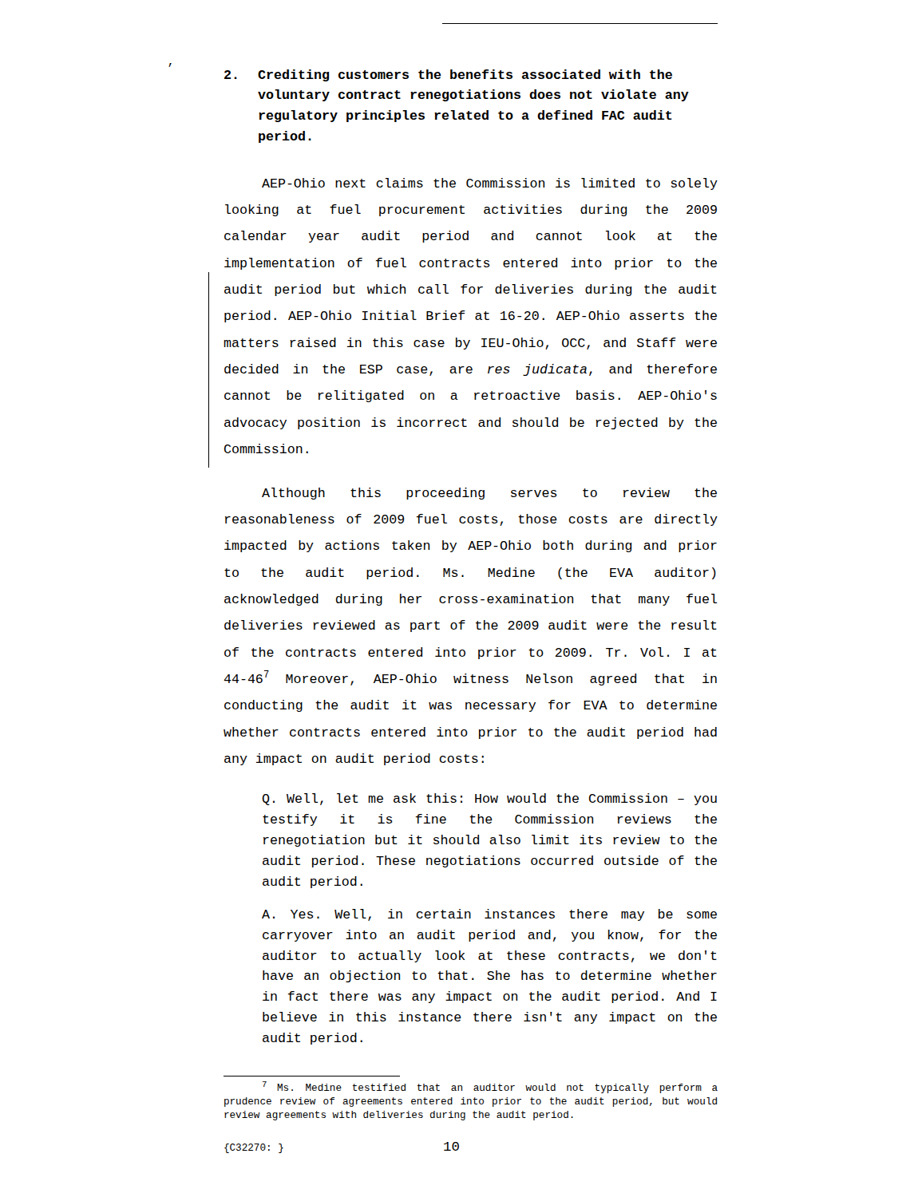,
2.
Crediting customers the benefits associated with the voluntary contract renegotiations does not violate any regulatory principles related to a defined FAC audit period.
AEP-Ohio next claims the Commission is limited to solely looking at fuel procurement activities during the 2009 calendar year audit period and cannot look at the implementation of fuel contracts entered into prior to the audit period but which call for deliveries during the audit period. AEP-Ohio Initial Brief at 16-20. AEP-Ohio asserts the matters raised in this case by IEU-Ohio, OCC, and Staff were decided in the ESP case, are res judicata, and therefore cannot be relitigated on a retroactive basis. AEP-Ohio's advocacy position is incorrect and should be rejected by the Commission.
Although this proceeding serves to review the reasonableness of 2009 fuel costs, those costs are directly impacted by actions taken by AEP-Ohio both during and prior to the audit period. Ms. Medine (the EVA auditor) acknowledged during her cross-examination that many fuel deliveries reviewed as part of the 2009 audit were the result of the contracts entered into prior to 2009. Tr. Vol. I at 44-467 Moreover, AEP-Ohio witness Nelson agreed that in conducting the audit it was necessary for EVA to determine whether contracts entered into prior to the audit period had any impact on audit period costs:
Q. Well, let me ask this: How would the Commission – you testify it is fine the Commission reviews the renegotiation but it should also limit its review to the audit period. These negotiations occurred outside of the audit period.
A. Yes. Well, in certain instances there may be some carryover into an audit period and, you know, for the auditor to actually look at these contracts, we don't have an objection to that. She has to determine whether in fact there was any impact on the audit period. And I believe in this instance there isn't any impact on the audit period.
7 Ms. Medine testified that an auditor would not typically perform a prudence review of agreements entered into prior to the audit period, but would review agreements with deliveries during the audit period.
{C32270: }
10